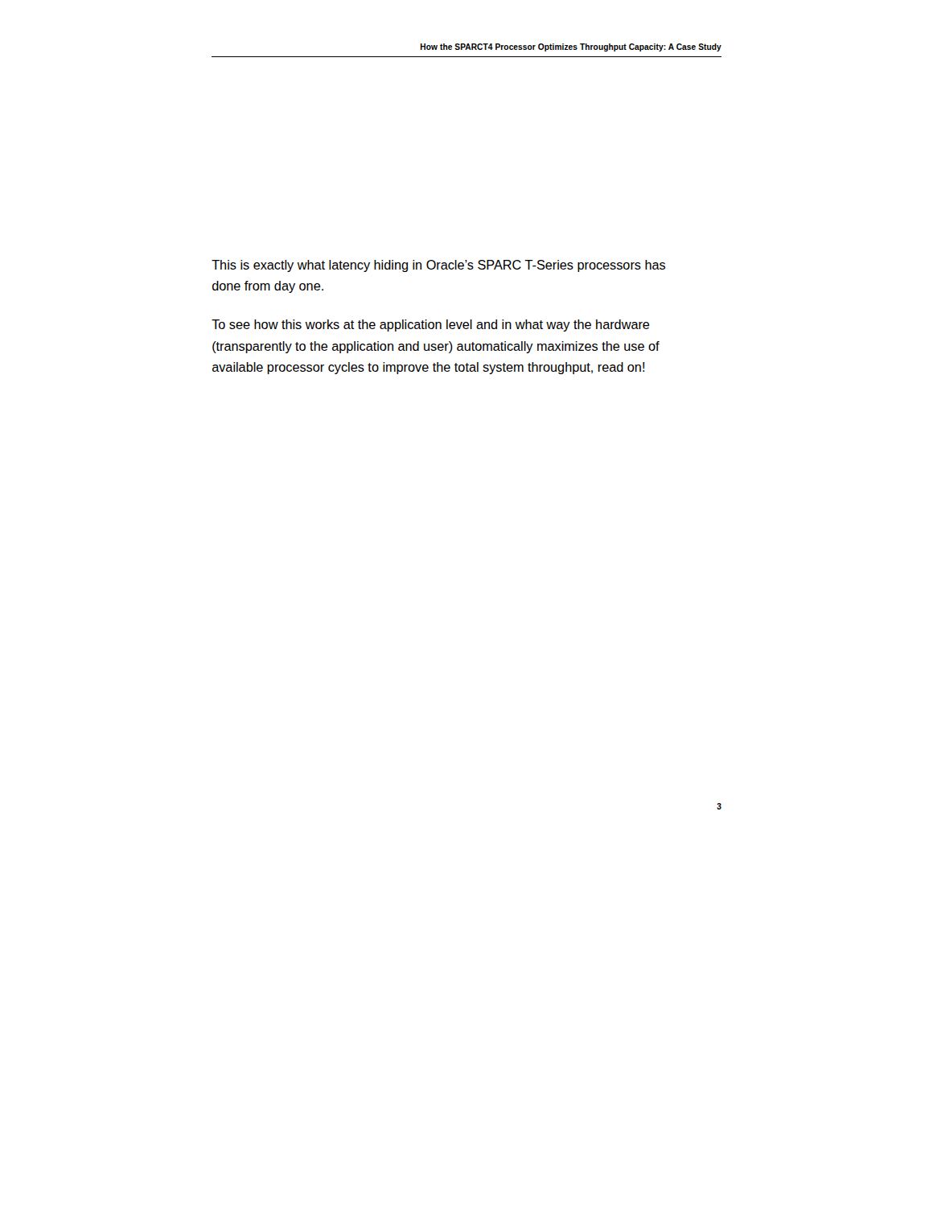How the SPARCT4 Processor Optimizes Throughput Capacity: A Case Study
This is exactly what latency hiding in Oracle’s SPARC T-Series processors has done from day one.
To see how this works at the application level and in what way the hardware (transparently to the application and user) automatically maximizes the use of available processor cycles to improve the total system throughput, read on!
3